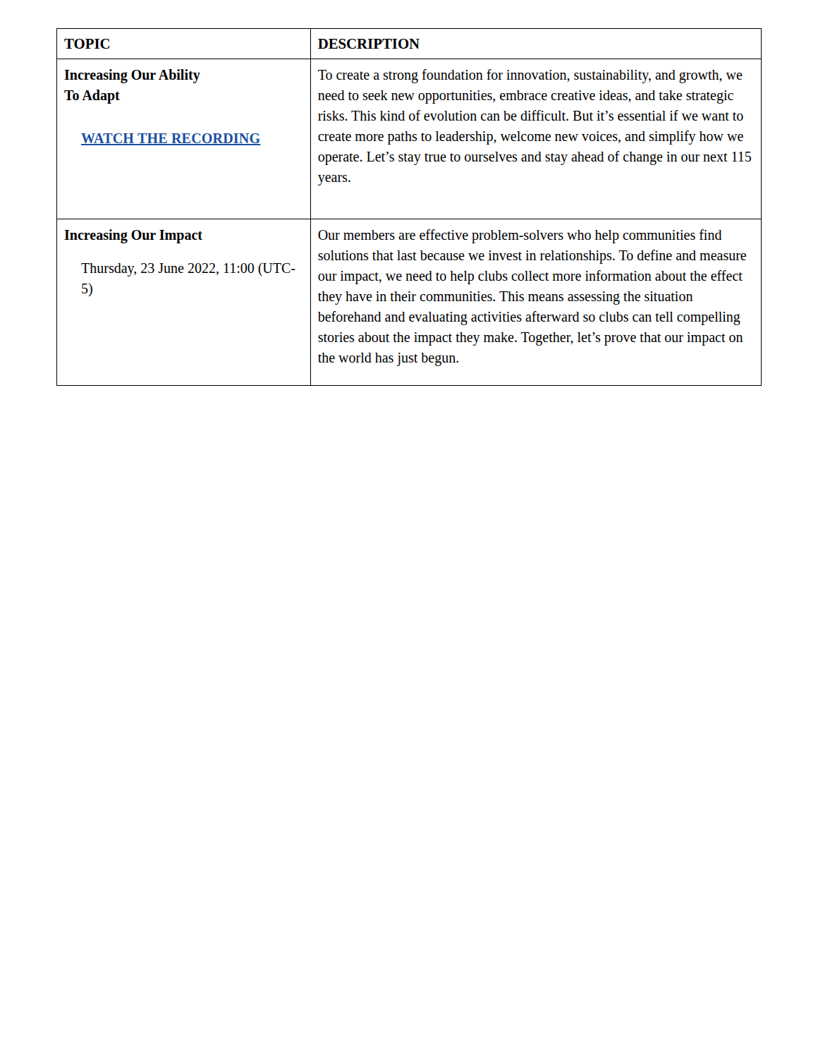| TOPIC | DESCRIPTION |
| --- | --- |
| Increasing Our Ability To Adapt WATCH THE RECORDING | To create a strong foundation for innovation, sustainability, and growth, we need to seek new opportunities, embrace creative ideas, and take strategic risks. This kind of evolution can be difficult. But it’s essential if we want to create more paths to leadership, welcome new voices, and simplify how we operate. Let’s stay true to ourselves and stay ahead of change in our next 115 years. |
| Increasing Our Impact Thursday, 23 June 2022, 11:00 (UTC-5) | Our members are effective problem-solvers who help communities find solutions that last because we invest in relationships. To define and measure our impact, we need to help clubs collect more information about the effect they have in their communities. This means assessing the situation beforehand and evaluating activities afterward so clubs can tell compelling stories about the impact they make. Together, let’s prove that our impact on the world has just begun. |